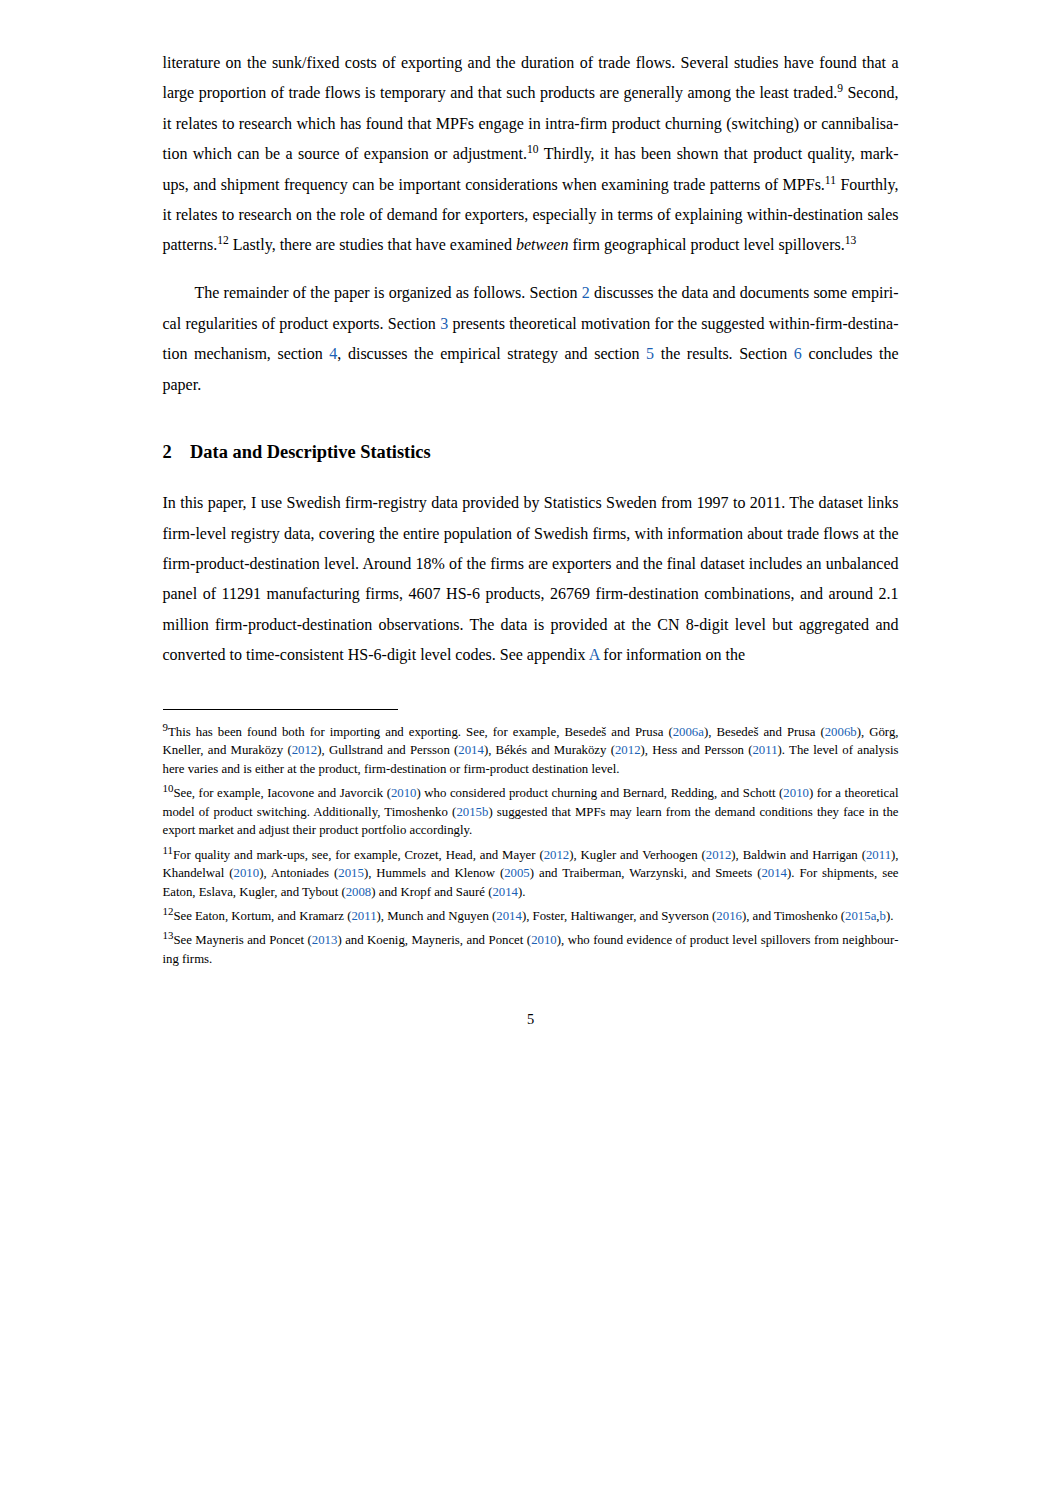literature on the sunk/fixed costs of exporting and the duration of trade flows. Several studies have found that a large proportion of trade flows is temporary and that such products are generally among the least traded.9 Second, it relates to research which has found that MPFs engage in intra-firm product churning (switching) or cannibalisation which can be a source of expansion or adjustment.10 Thirdly, it has been shown that product quality, mark-ups, and shipment frequency can be important considerations when examining trade patterns of MPFs.11 Fourthly, it relates to research on the role of demand for exporters, especially in terms of explaining within-destination sales patterns.12 Lastly, there are studies that have examined between firm geographical product level spillovers.13
The remainder of the paper is organized as follows. Section 2 discusses the data and documents some empirical regularities of product exports. Section 3 presents theoretical motivation for the suggested within-firm-destination mechanism, section 4, discusses the empirical strategy and section 5 the results. Section 6 concludes the paper.
2 Data and Descriptive Statistics
In this paper, I use Swedish firm-registry data provided by Statistics Sweden from 1997 to 2011. The dataset links firm-level registry data, covering the entire population of Swedish firms, with information about trade flows at the firm-product-destination level. Around 18% of the firms are exporters and the final dataset includes an unbalanced panel of 11291 manufacturing firms, 4607 HS-6 products, 26769 firm-destination combinations, and around 2.1 million firm-product-destination observations. The data is provided at the CN 8-digit level but aggregated and converted to time-consistent HS-6-digit level codes. See appendix A for information on the
9This has been found both for importing and exporting. See, for example, Besedeš and Prusa (2006a), Besedeš and Prusa (2006b), Görg, Kneller, and Muraközy (2012), Gullstrand and Persson (2014), Békés and Muraközy (2012), Hess and Persson (2011). The level of analysis here varies and is either at the product, firm-destination or firm-product destination level.
10See, for example, Iacovone and Javorcik (2010) who considered product churning and Bernard, Redding, and Schott (2010) for a theoretical model of product switching. Additionally, Timoshenko (2015b) suggested that MPFs may learn from the demand conditions they face in the export market and adjust their product portfolio accordingly.
11For quality and mark-ups, see, for example, Crozet, Head, and Mayer (2012), Kugler and Verhoogen (2012), Baldwin and Harrigan (2011), Khandelwal (2010), Antoniades (2015), Hummels and Klenow (2005) and Traiberman, Warzynski, and Smeets (2014). For shipments, see Eaton, Eslava, Kugler, and Tybout (2008) and Kropf and Sauré (2014).
12See Eaton, Kortum, and Kramarz (2011), Munch and Nguyen (2014), Foster, Haltiwanger, and Syverson (2016), and Timoshenko (2015a,b).
13See Mayneris and Poncet (2013) and Koenig, Mayneris, and Poncet (2010), who found evidence of product level spillovers from neighbouring firms.
5